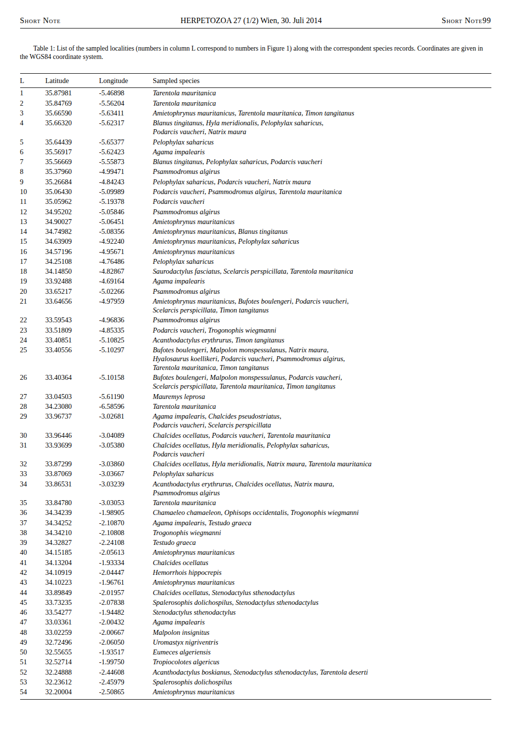Short Note HERPETOZOA 27 (1/2) Wien, 30. Juli 2014 Short Note 99
Table 1: List of the sampled localities (numbers in column L correspond to numbers in Figure 1) along with the correspondent species records. Coordinates are given in the WGS84 coordinate system.
| L | Latitude | Longitude | Sampled species |
| --- | --- | --- | --- |
| 1 | 35.87981 | -5.46898 | Tarentola mauritanica |
| 2 | 35.84769 | -5.56204 | Tarentola mauritanica |
| 3 | 35.66590 | -5.63411 | Amietophrynus mauritanicus , Tarentola mauritanica , Timon tangitanus |
| 4 | 35.66320 | -5.62317 | Blanus tingitanus , Hyla meridionalis , Pelophylax saharicus , Podarcis vaucheri , Natrix maura |
| 5 | 35.64439 | -5.65377 | Pelophylax saharicus |
| 6 | 35.56917 | -5.62423 | Agama impalearis |
| 7 | 35.56669 | -5.55873 | Blanus tingitanus , Pelophylax saharicus , Podarcis vaucheri |
| 8 | 35.37960 | -4.99471 | Psammodromus algirus |
| 9 | 35.26684 | -4.84243 | Pelophylax saharicus , Podarcis vaucheri , Natrix maura |
| 10 | 35.06430 | -5.09989 | Podarcis vaucheri , Psammodromus algirus , Tarentola mauritanica |
| 11 | 35.05962 | -5.19378 | Podarcis vaucheri |
| 12 | 34.95202 | -5.05846 | Psammodromus algirus |
| 13 | 34.90027 | -5.06451 | Amietophrynus mauritanicus |
| 14 | 34.74982 | -5.08356 | Amietophrynus mauritanicus , Blanus tingitanus |
| 15 | 34.63909 | -4.92240 | Amietophrynus mauritanicus , Pelophylax saharicus |
| 16 | 34.57196 | -4.95671 | Amietophrynus mauritanicus |
| 17 | 34.25108 | -4.76486 | Pelophylax saharicus |
| 18 | 34.14850 | -4.82867 | Saurodactylus fasciatus , Scelarcis perspicillata , Tarentola mauritanica |
| 19 | 33.92488 | -4.69164 | Agama impalearis |
| 20 | 33.65217 | -5.02266 | Psammodromus algirus |
| 21 | 33.64656 | -4.97959 | Amietophrynus mauritanicus , Bufotes boulengeri , Podarcis vaucheri , Scelarcis perspicillata , Timon tangitanus |
| 22 | 33.59543 | -4.96836 | Psammodromus algirus |
| 23 | 33.51809 | -4.85335 | Podarcis vaucheri , Trogonophis wiegmanni |
| 24 | 33.40851 | -5.10825 | Acanthodactylus erythrurus , Timon tangitanus |
| 25 | 33.40556 | -5.10297 | Bufotes boulengeri , Malpolon monspessulanus , Natrix maura , Hyalosaurus koellikeri , Podarcis vaucheri , Psammodromus algirus , Tarentola mauritanica , Timon tangitanus |
| 26 | 33.40364 | -5.10158 | Bufotes boulengeri , Malpolon monspessulanus , Podarcis vaucheri , Scelarcis perspicillata , Tarentola mauritanica , Timon tangitanus |
| 27 | 33.04503 | -5.61190 | Mauremys leprosa |
| 28 | 34.23080 | -6.58596 | Tarentola mauritanica |
| 29 | 33.96737 | -3.02681 | Agama impalearis , Chalcides pseudostriatus , Podarcis vaucheri , Scelarcis perspicillata |
| 30 | 33.96446 | -3.04089 | Chalcides ocellatus , Podarcis vaucheri , Tarentola mauritanica |
| 31 | 33.93699 | -3.05380 | Chalcides ocellatus , Hyla meridionalis , Pelophylax saharicus , Podarcis vaucheri |
| 32 | 33.87299 | -3.03860 | Chalcides ocellatus , Hyla meridionalis , Natrix maura , Tarentola mauritanica |
| 33 | 33.87069 | -3.03667 | Pelophylax saharicus |
| 34 | 33.86531 | -3.03239 | Acanthodactylus erythrurus , Chalcides ocellatus , Natrix maura , Psammodromus algirus |
| 35 | 33.84780 | -3.03053 | Tarentola mauritanica |
| 36 | 34.34239 | -1.98905 | Chamaeleo chamaeleon , Ophisops occidentalis , Trogonophis wiegmanni |
| 37 | 34.34252 | -2.10870 | Agama impalearis , Testudo graeca |
| 38 | 34.34210 | -2.10808 | Trogonophis wiegmanni |
| 39 | 34.32827 | -2.24108 | Testudo graeca |
| 40 | 34.15185 | -2.05613 | Amietophrynus mauritanicus |
| 41 | 34.13204 | -1.93334 | Chalcides ocellatus |
| 42 | 34.10919 | -2.04447 | Hemorrhois hippocrepis |
| 43 | 34.10223 | -1.96761 | Amietophrynus mauritanicus |
| 44 | 33.89849 | -2.01957 | Chalcides ocellatus , Stenodactylus sthenodactylus |
| 45 | 33.73235 | -2.07838 | Spalerosophis dolichospilus , Stenodactylus sthenodactylus |
| 46 | 33.54277 | -1.94482 | Stenodactylus sthenodactylus |
| 47 | 33.03361 | -2.00432 | Agama impalearis |
| 48 | 33.02259 | -2.00667 | Malpolon insignitus |
| 49 | 32.72496 | -2.06050 | Uromastyx nigriventris |
| 50 | 32.55655 | -1.93517 | Eumeces algeriensis |
| 51 | 32.52714 | -1.99750 | Tropiocolotes algericus |
| 52 | 32.24888 | -2.44608 | Acanthodactylus boskianus , Stenodactylus sthenodactylus , Tarentola deserti |
| 53 | 32.23612 | -2.45979 | Spalerosophis dolichospilus |
| 54 | 32.20004 | -2.50865 | Amietophrynus mauritanicus |